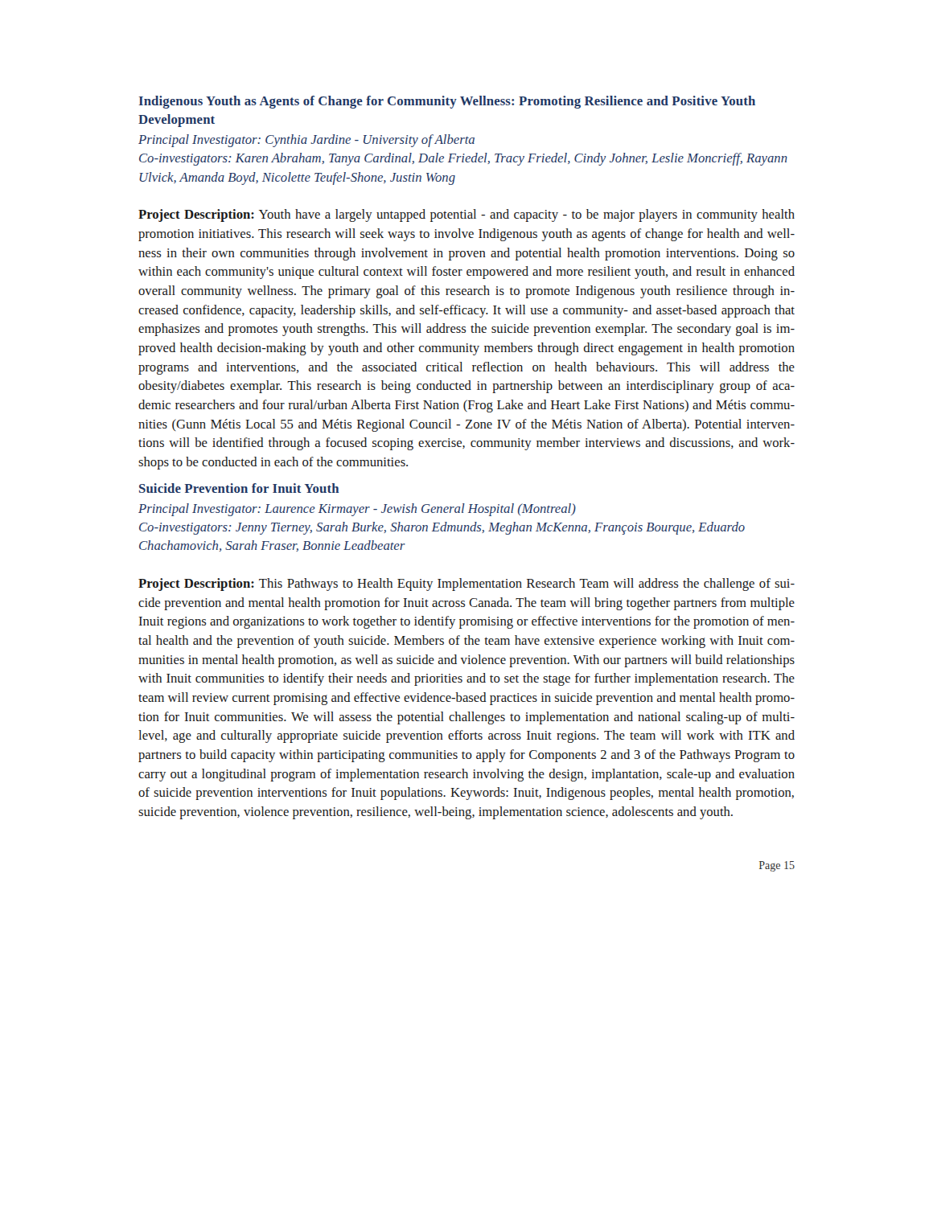Indigenous Youth as Agents of Change for Community Wellness: Promoting Resilience and Positive Youth Development
Principal Investigator: Cynthia Jardine - University of Alberta Co-investigators: Karen Abraham, Tanya Cardinal, Dale Friedel, Tracy Friedel, Cindy Johner, Leslie Moncrieff, Rayann Ulvick, Amanda Boyd, Nicolette Teufel-Shone, Justin Wong
Project Description: Youth have a largely untapped potential - and capacity - to be major players in community health promotion initiatives. This research will seek ways to involve Indigenous youth as agents of change for health and wellness in their own communities through involvement in proven and potential health promotion interventions. Doing so within each community's unique cultural context will foster empowered and more resilient youth, and result in enhanced overall community wellness. The primary goal of this research is to promote Indigenous youth resilience through increased confidence, capacity, leadership skills, and self-efficacy. It will use a community- and asset-based approach that emphasizes and promotes youth strengths. This will address the suicide prevention exemplar. The secondary goal is improved health decision-making by youth and other community members through direct engagement in health promotion programs and interventions, and the associated critical reflection on health behaviours. This will address the obesity/diabetes exemplar. This research is being conducted in partnership between an interdisciplinary group of academic researchers and four rural/urban Alberta First Nation (Frog Lake and Heart Lake First Nations) and Métis communities (Gunn Métis Local 55 and Métis Regional Council - Zone IV of the Métis Nation of Alberta). Potential interventions will be identified through a focused scoping exercise, community member interviews and discussions, and workshops to be conducted in each of the communities.
Suicide Prevention for Inuit Youth
Principal Investigator: Laurence Kirmayer - Jewish General Hospital (Montreal) Co-investigators: Jenny Tierney, Sarah Burke, Sharon Edmunds, Meghan McKenna, François Bourque, Eduardo Chachamovich, Sarah Fraser, Bonnie Leadbeater
Project Description: This Pathways to Health Equity Implementation Research Team will address the challenge of suicide prevention and mental health promotion for Inuit across Canada. The team will bring together partners from multiple Inuit regions and organizations to work together to identify promising or effective interventions for the promotion of mental health and the prevention of youth suicide. Members of the team have extensive experience working with Inuit communities in mental health promotion, as well as suicide and violence prevention. With our partners will build relationships with Inuit communities to identify their needs and priorities and to set the stage for further implementation research. The team will review current promising and effective evidence-based practices in suicide prevention and mental health promotion for Inuit communities. We will assess the potential challenges to implementation and national scaling-up of multi-level, age and culturally appropriate suicide prevention efforts across Inuit regions. The team will work with ITK and partners to build capacity within participating communities to apply for Components 2 and 3 of the Pathways Program to carry out a longitudinal program of implementation research involving the design, implantation, scale-up and evaluation of suicide prevention interventions for Inuit populations. Keywords: Inuit, Indigenous peoples, mental health promotion, suicide prevention, violence prevention, resilience, well-being, implementation science, adolescents and youth.
Page 15